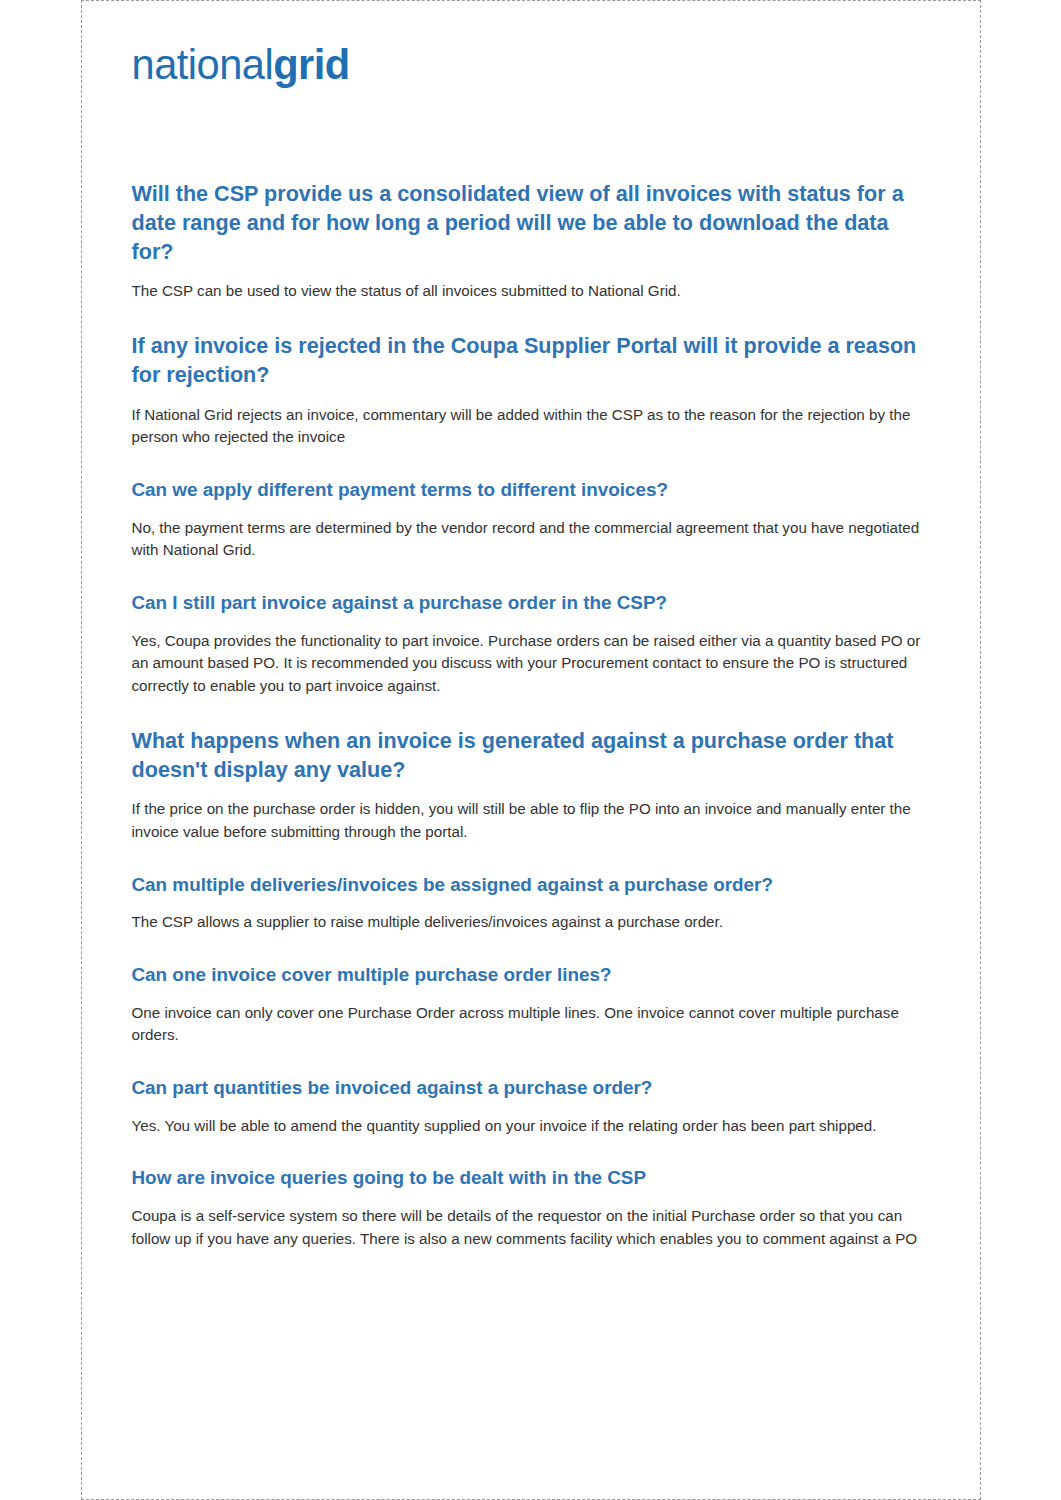national grid
Will the CSP provide us a consolidated view of all invoices with status for a date range and for how long a period will we be able to download the data for?
The CSP can be used to view the status of all invoices submitted to National Grid.
If any invoice is rejected in the Coupa Supplier Portal will it provide a reason for rejection?
If National Grid rejects an invoice, commentary will be added within the CSP as to the reason for the rejection by the person who rejected the invoice
Can we apply different payment terms to different invoices?
No, the payment terms are determined by the vendor record and the commercial agreement that you have negotiated with National Grid.
Can I still part invoice against a purchase order in the CSP?
Yes, Coupa provides the functionality to part invoice. Purchase orders can be raised either via a quantity based PO or an amount based PO. It is recommended you discuss with your Procurement contact to ensure the PO is structured correctly to enable you to part invoice against.
What happens when an invoice is generated against a purchase order that doesn't display any value?
If the price on the purchase order is hidden, you will still be able to flip the PO into an invoice and manually enter the invoice value before submitting through the portal.
Can multiple deliveries/invoices be assigned against a purchase order?
The CSP allows a supplier to raise multiple deliveries/invoices against a purchase order.
Can one invoice cover multiple purchase order lines?
One invoice can only cover one Purchase Order across multiple lines. One invoice cannot cover multiple purchase orders.
Can part quantities be invoiced against a purchase order?
Yes. You will be able to amend the quantity supplied on your invoice if the relating order has been part shipped.
How are invoice queries going to be dealt with in the CSP
Coupa is a self-service system so there will be details of the requestor on the initial Purchase order so that you can follow up if you have any queries. There is also a new comments facility which enables you to comment against a PO